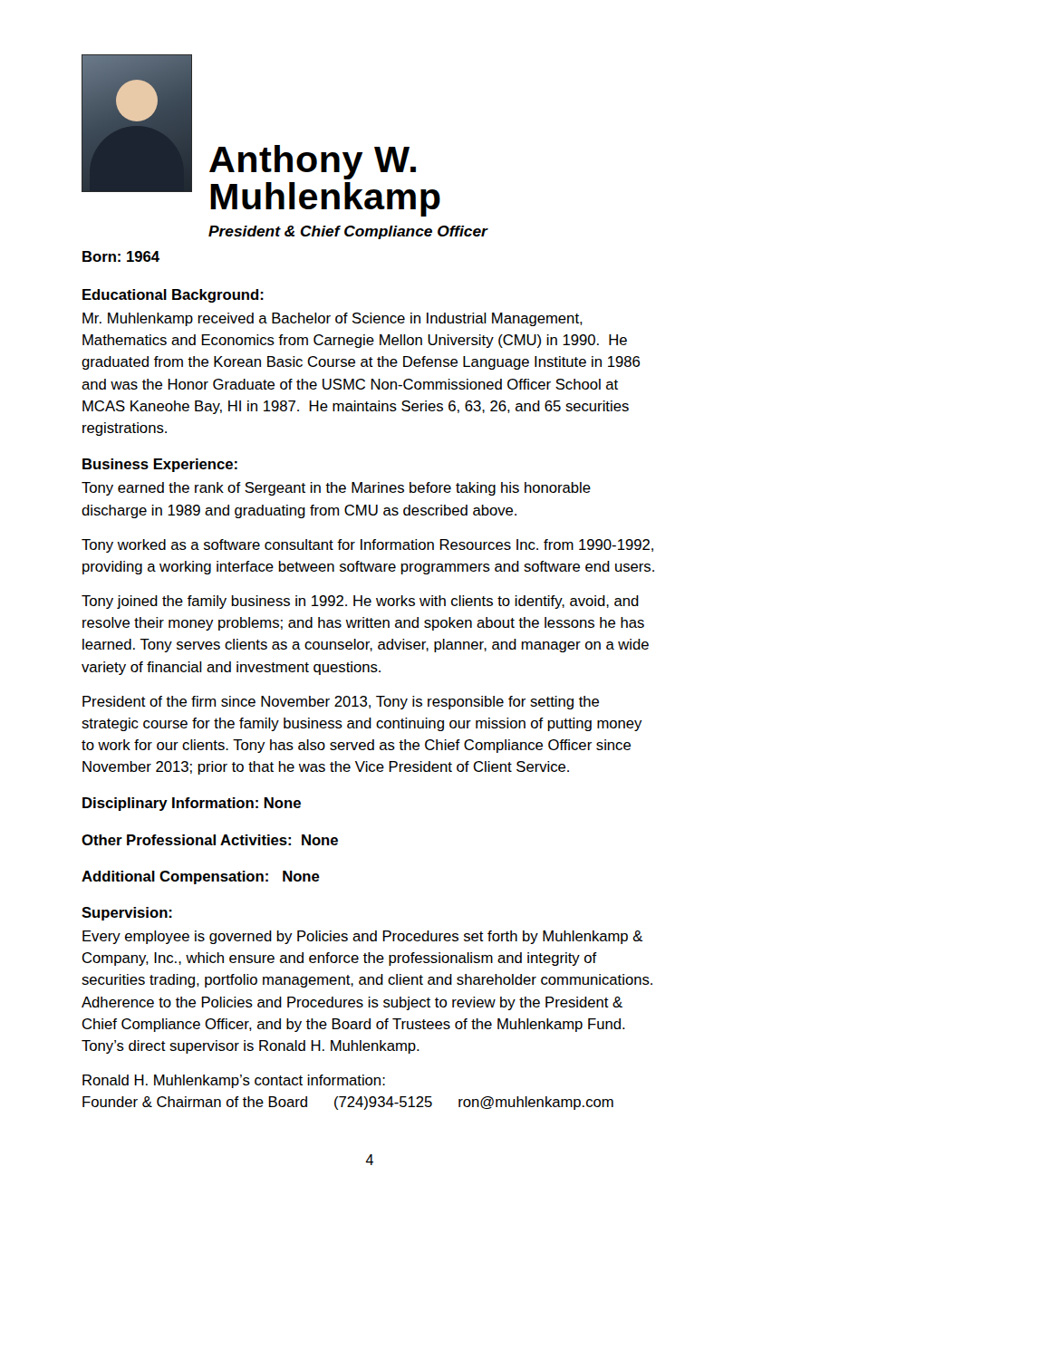Anthony W. Muhlenkamp
President & Chief Compliance Officer
Born: 1964
Educational Background:
Mr. Muhlenkamp received a Bachelor of Science in Industrial Management, Mathematics and Economics from Carnegie Mellon University (CMU) in 1990. He graduated from the Korean Basic Course at the Defense Language Institute in 1986 and was the Honor Graduate of the USMC Non-Commissioned Officer School at MCAS Kaneohe Bay, HI in 1987. He maintains Series 6, 63, 26, and 65 securities registrations.
Business Experience:
Tony earned the rank of Sergeant in the Marines before taking his honorable discharge in 1989 and graduating from CMU as described above.
Tony worked as a software consultant for Information Resources Inc. from 1990-1992, providing a working interface between software programmers and software end users.
Tony joined the family business in 1992. He works with clients to identify, avoid, and resolve their money problems; and has written and spoken about the lessons he has learned. Tony serves clients as a counselor, adviser, planner, and manager on a wide variety of financial and investment questions.
President of the firm since November 2013, Tony is responsible for setting the strategic course for the family business and continuing our mission of putting money to work for our clients. Tony has also served as the Chief Compliance Officer since November 2013; prior to that he was the Vice President of Client Service.
Disciplinary Information: None
Other Professional Activities: None
Additional Compensation: None
Supervision:
Every employee is governed by Policies and Procedures set forth by Muhlenkamp & Company, Inc., which ensure and enforce the professionalism and integrity of securities trading, portfolio management, and client and shareholder communications. Adherence to the Policies and Procedures is subject to review by the President & Chief Compliance Officer, and by the Board of Trustees of the Muhlenkamp Fund. Tony’s direct supervisor is Ronald H. Muhlenkamp.
Ronald H. Muhlenkamp’s contact information:
Founder & Chairman of the Board (724)934-5125 ron@muhlenkamp.com
4